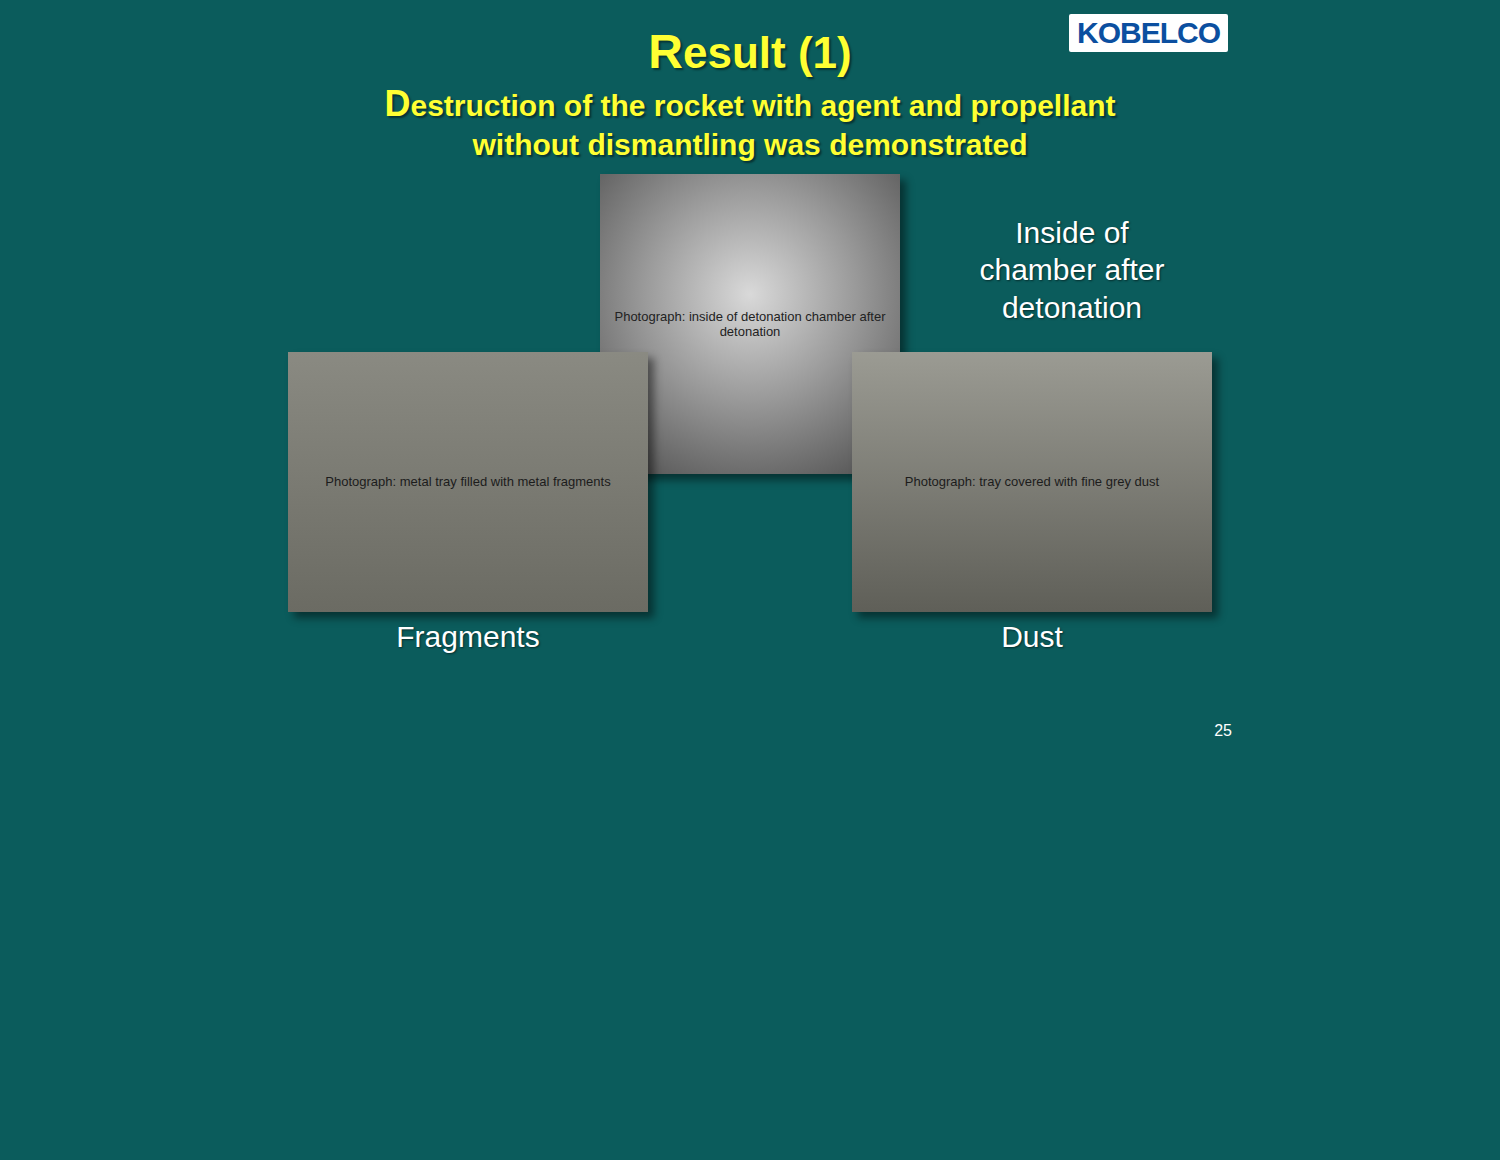KOBELCO
Result (1)
Destruction of the rocket with agent and propellant
without dismantling was demonstrated
Photograph: inside of detonation chamber after detonation
Inside of
chamber after
detonation
Photograph: metal tray filled with metal fragments
Fragments
Photograph: tray covered with fine grey dust
Dust
25